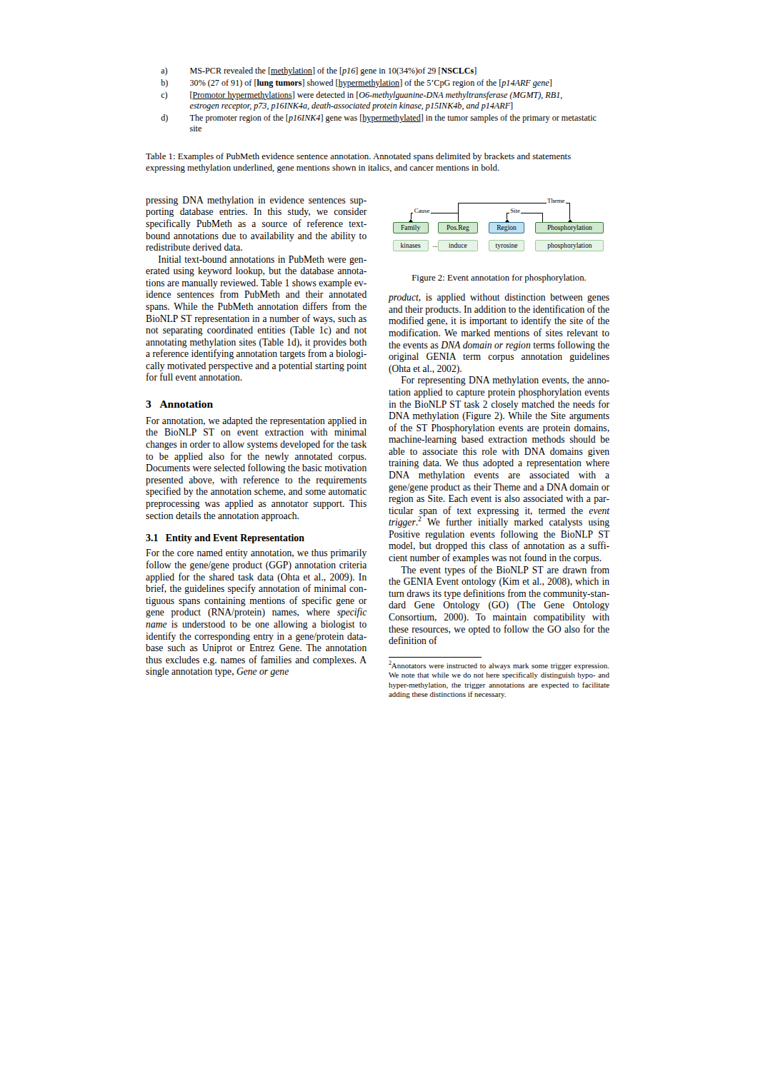| a) | MS-PCR revealed the [ methylation ] of the [ p16 ] gene in 10(34%)of 29 [ NSCLCs ] |
| b) | 30% (27 of 91) of [ lung tumors ] showed [ hypermethylation ] of the 5’CpG region of the [ p14ARF gene ] |
| c) | [ Promotor hypermethylations ] were detected in [ O6-methylguanine-DNA methyltransferase (MGMT), RB1, estrogen receptor, p73, p16INK4a, death-associated protein kinase, p15INK4b, and p14ARF ] |
| d) | The promoter region of the [ p16INK4 ] gene was [ hypermethylated ] in the tumor samples of the primary or metastatic site |
Table 1: Examples of PubMeth evidence sentence annotation. Annotated spans delimited by brackets and statements expressing methylation underlined, gene mentions shown in italics, and cancer mentions in bold.
pressing DNA methylation in evidence sentences supporting database entries. In this study, we consider specifically PubMeth as a source of reference text-bound annotations due to availability and the ability to redistribute derived data.
Initial text-bound annotations in PubMeth were generated using keyword lookup, but the database annotations are manually reviewed. Table 1 shows example evidence sentences from PubMeth and their annotated spans. While the PubMeth annotation differs from the BioNLP ST representation in a number of ways, such as not separating coordinated entities (Table 1c) and not annotating methylation sites (Table 1d), it provides both a reference identifying annotation targets from a biologically motivated perspective and a potential starting point for full event annotation.
3 Annotation
For annotation, we adapted the representation applied in the BioNLP ST on event extraction with minimal changes in order to allow systems developed for the task to be applied also for the newly annotated corpus. Documents were selected following the basic motivation presented above, with reference to the requirements specified by the annotation scheme, and some automatic preprocessing was applied as annotator support. This section details the annotation approach.
3.1 Entity and Event Representation
For the core named entity annotation, we thus primarily follow the gene/gene product (GGP) annotation criteria applied for the shared task data (Ohta et al., 2009). In brief, the guidelines specify annotation of minimal contiguous spans containing mentions of specific gene or gene product (RNA/protein) names, where specific name is understood to be one allowing a biologist to identify the corresponding entry in a gene/protein database such as Uniprot or Entrez Gene. The annotation thus excludes e.g. names of families and complexes. A single annotation type, Gene or gene
Family
Pos.Reg
Region
Phosphorylation
kinases
...
induce
tyrosine
phosphorylation
Cause
Theme
Site
Figure 2: Event annotation for phosphorylation.
product, is applied without distinction between genes and their products. In addition to the identification of the modified gene, it is important to identify the site of the modification. We marked mentions of sites relevant to the events as DNA domain or region terms following the original GENIA term corpus annotation guidelines (Ohta et al., 2002).
For representing DNA methylation events, the annotation applied to capture protein phosphorylation events in the BioNLP ST task 2 closely matched the needs for DNA methylation (Figure 2). While the Site arguments of the ST Phosphorylation events are protein domains, machine-learning based extraction methods should be able to associate this role with DNA domains given training data. We thus adopted a representation where DNA methylation events are associated with a gene/gene product as their Theme and a DNA domain or region as Site. Each event is also associated with a particular span of text expressing it, termed the event trigger.2 We further initially marked catalysts using Positive regulation events following the BioNLP ST model, but dropped this class of annotation as a sufficient number of examples was not found in the corpus.
The event types of the BioNLP ST are drawn from the GENIA Event ontology (Kim et al., 2008), which in turn draws its type definitions from the community-standard Gene Ontology (GO) (The Gene Ontology Consortium, 2000). To maintain compatibility with these resources, we opted to follow the GO also for the definition of
2Annotators were instructed to always mark some trigger expression. We note that while we do not here specifically distinguish hypo- and hyper-methylation, the trigger annotations are expected to facilitate adding these distinctions if necessary.